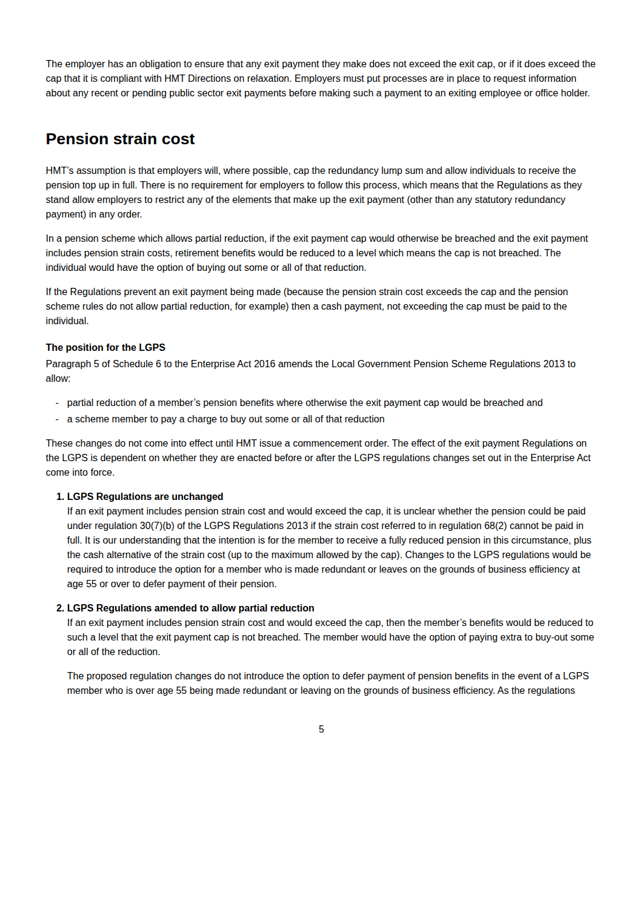The employer has an obligation to ensure that any exit payment they make does not exceed the exit cap, or if it does exceed the cap that it is compliant with HMT Directions on relaxation. Employers must put processes are in place to request information about any recent or pending public sector exit payments before making such a payment to an exiting employee or office holder.
Pension strain cost
HMT’s assumption is that employers will, where possible, cap the redundancy lump sum and allow individuals to receive the pension top up in full. There is no requirement for employers to follow this process, which means that the Regulations as they stand allow employers to restrict any of the elements that make up the exit payment (other than any statutory redundancy payment) in any order.
In a pension scheme which allows partial reduction, if the exit payment cap would otherwise be breached and the exit payment includes pension strain costs, retirement benefits would be reduced to a level which means the cap is not breached. The individual would have the option of buying out some or all of that reduction.
If the Regulations prevent an exit payment being made (because the pension strain cost exceeds the cap and the pension scheme rules do not allow partial reduction, for example) then a cash payment, not exceeding the cap must be paid to the individual.
The position for the LGPS
Paragraph 5 of Schedule 6 to the Enterprise Act 2016 amends the Local Government Pension Scheme Regulations 2013 to allow:
partial reduction of a member’s pension benefits where otherwise the exit payment cap would be breached and
a scheme member to pay a charge to buy out some or all of that reduction
These changes do not come into effect until HMT issue a commencement order. The effect of the exit payment Regulations on the LGPS is dependent on whether they are enacted before or after the LGPS regulations changes set out in the Enterprise Act come into force.
LGPS Regulations are unchanged
If an exit payment includes pension strain cost and would exceed the cap, it is unclear whether the pension could be paid under regulation 30(7)(b) of the LGPS Regulations 2013 if the strain cost referred to in regulation 68(2) cannot be paid in full. It is our understanding that the intention is for the member to receive a fully reduced pension in this circumstance, plus the cash alternative of the strain cost (up to the maximum allowed by the cap). Changes to the LGPS regulations would be required to introduce the option for a member who is made redundant or leaves on the grounds of business efficiency at age 55 or over to defer payment of their pension.
LGPS Regulations amended to allow partial reduction
If an exit payment includes pension strain cost and would exceed the cap, then the member’s benefits would be reduced to such a level that the exit payment cap is not breached. The member would have the option of paying extra to buy-out some or all of the reduction.
The proposed regulation changes do not introduce the option to defer payment of pension benefits in the event of a LGPS member who is over age 55 being made redundant or leaving on the grounds of business efficiency. As the regulations
5